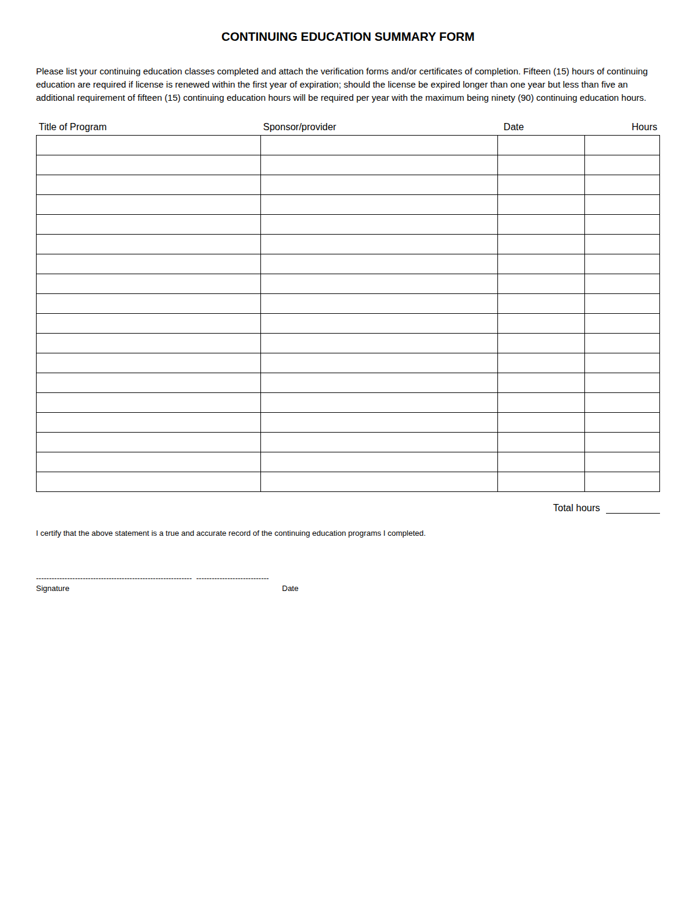CONTINUING EDUCATION SUMMARY FORM
Please list your continuing education classes completed and attach the verification forms and/or certificates of completion. Fifteen (15) hours of continuing education are required if license is renewed within the first year of expiration; should the license be expired longer than one year but less than five an additional requirement of fifteen (15) continuing education hours will be required per year with the maximum being ninety (90) continuing education hours.
| Title of Program | Sponsor/provider | Date | Hours |
| --- | --- | --- | --- |
Total hours
I certify that the above statement is a true and accurate record of the continuing education programs I completed.
------------------------------------------------------------ ----------------------------
Signature Date